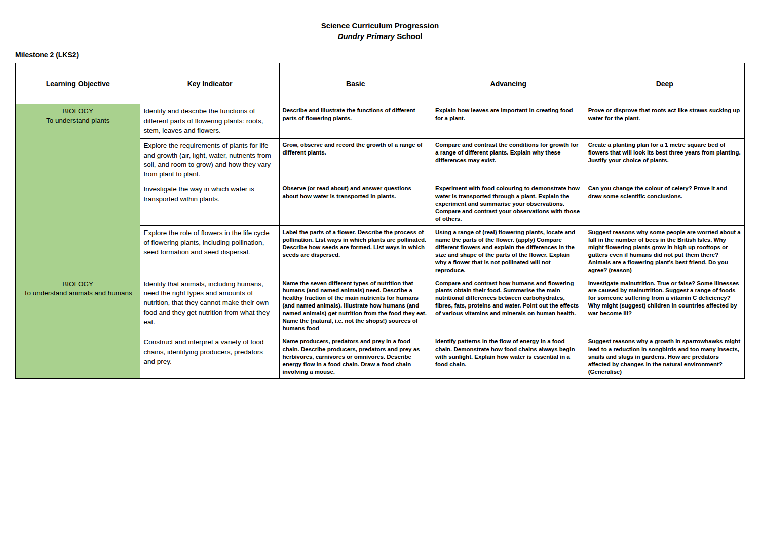Science Curriculum Progression
Dundry Primary School
Milestone 2 (LKS2)
| Learning Objective | Key Indicator | Basic | Advancing | Deep |
| --- | --- | --- | --- | --- |
| BIOLOGY To understand plants | Identify and describe the functions of different parts of flowering plants: roots, stem, leaves and flowers. | Describe and Illustrate the functions of different parts of flowering plants. | Explain how leaves are important in creating food for a plant. | Prove or disprove that roots act like straws sucking up water for the plant. |
| Explore the requirements of plants for life and growth (air, light, water, nutrients from soil, and room to grow) and how they vary from plant to plant. | Grow, observe and record the growth of a range of different plants. | Compare and contrast the conditions for growth for a range of different plants. Explain why these differences may exist. | Create a planting plan for a 1 metre square bed of flowers that will look its best three years from planting. Justify your choice of plants. |
| Investigate the way in which water is transported within plants. | Observe (or read about) and answer questions about how water is transported in plants. | Experiment with food colouring to demonstrate how water is transported through a plant. Explain the experiment and summarise your observations. Compare and contrast your observations with those of others. | Can you change the colour of celery? Prove it and draw some scientific conclusions. |
| Explore the role of flowers in the life cycle of flowering plants, including pollination, seed formation and seed dispersal. | Label the parts of a flower. Describe the process of pollination. List ways in which plants are pollinated. Describe how seeds are formed. List ways in which seeds are dispersed. | Using a range of (real) flowering plants, locate and name the parts of the flower. (apply) Compare different flowers and explain the differences in the size and shape of the parts of the flower. Explain why a flower that is not pollinated will not reproduce. | Suggest reasons why some people are worried about a fall in the number of bees in the British Isles. Why might flowering plants grow in high up rooftops or gutters even if humans did not put them there? Animals are a flowering plant's best friend. Do you agree? (reason) |
| BIOLOGY To understand animals and humans | Identify that animals, including humans, need the right types and amounts of nutrition, that they cannot make their own food and they get nutrition from what they eat. | Name the seven different types of nutrition that humans (and named animals) need. Describe a healthy fraction of the main nutrients for humans (and named animals). Illustrate how humans (and named animals) get nutrition from the food they eat. Name the (natural, i.e. not the shops!) sources of humans food | Compare and contrast how humans and flowering plants obtain their food. Summarise the main nutritional differences between carbohydrates, fibres, fats, proteins and water. Point out the effects of various vitamins and minerals on human health. | Investigate malnutrition. True or false? Some illnesses are caused by malnutrition. Suggest a range of foods for someone suffering from a vitamin C deficiency? Why might (suggest) children in countries affected by war become ill? |
| Construct and interpret a variety of food chains, identifying producers, predators and prey. | Name producers, predators and prey in a food chain. Describe producers, predators and prey as herbivores, carnivores or omnivores. Describe energy flow in a food chain. Draw a food chain involving a mouse. | identify patterns in the flow of energy in a food chain. Demonstrate how food chains always begin with sunlight. Explain how water is essential in a food chain. | Suggest reasons why a growth in sparrowhawks might lead to a reduction in songbirds and too many insects, snails and slugs in gardens. How are predators affected by changes in the natural environment? (Generalise) |